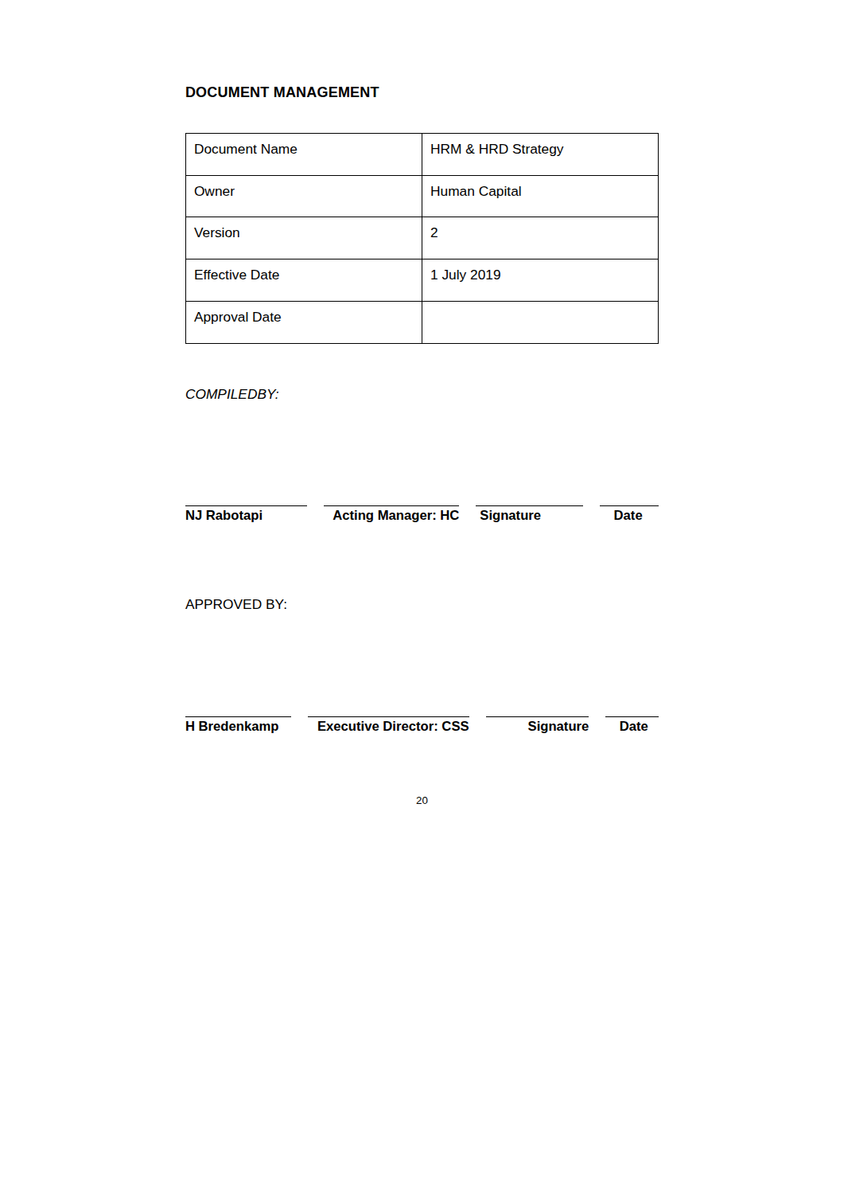DOCUMENT MANAGEMENT
| Document Name | HRM & HRD Strategy |
| Owner | Human Capital |
| Version | 2 |
| Effective Date | 1 July 2019 |
| Approval Date | |
COMPILEDBY:
NJ Rabotapi
Acting Manager: HC
Signature
Date
APPROVED BY:
H Bredenkamp
Executive Director: CSS
Signature
Date
20